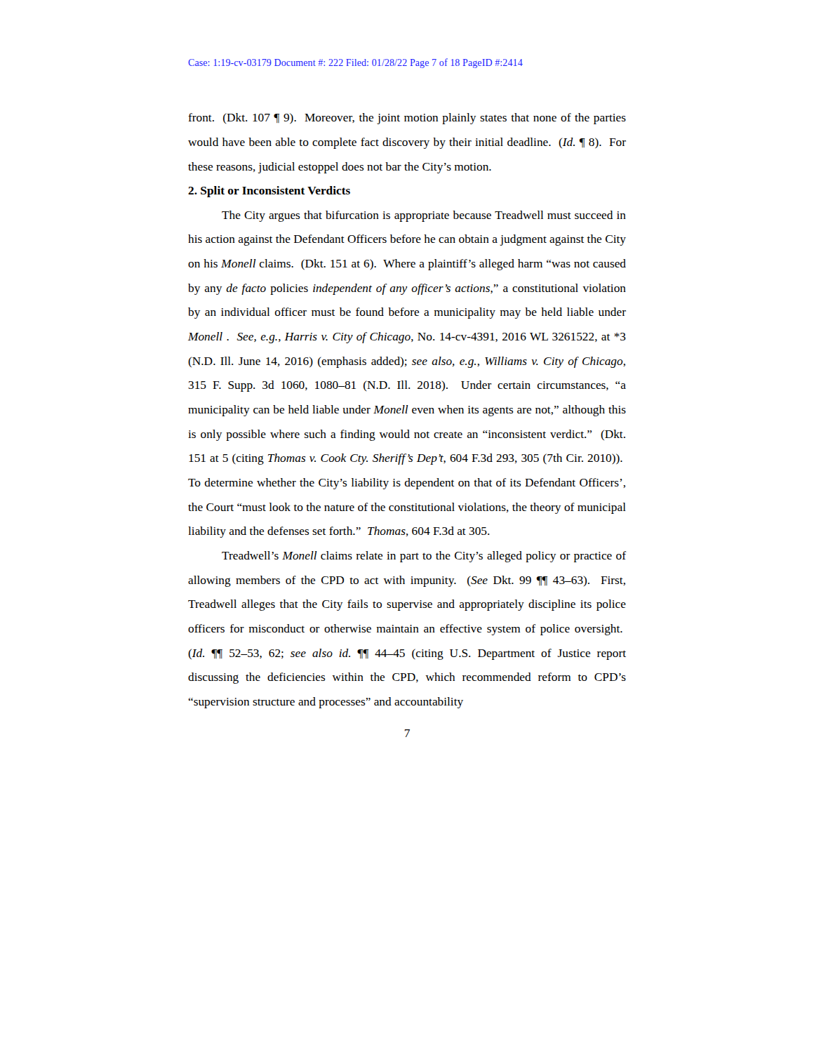Case: 1:19-cv-03179 Document #: 222 Filed: 01/28/22 Page 7 of 18 PageID #:2414
front. (Dkt. 107 ¶ 9). Moreover, the joint motion plainly states that none of the parties would have been able to complete fact discovery by their initial deadline. (Id. ¶ 8). For these reasons, judicial estoppel does not bar the City’s motion.
2. Split or Inconsistent Verdicts
The City argues that bifurcation is appropriate because Treadwell must succeed in his action against the Defendant Officers before he can obtain a judgment against the City on his Monell claims. (Dkt. 151 at 6). Where a plaintiff’s alleged harm “was not caused by any de facto policies independent of any officer’s actions,” a constitutional violation by an individual officer must be found before a municipality may be held liable under Monell . See, e.g., Harris v. City of Chicago, No. 14-cv-4391, 2016 WL 3261522, at *3 (N.D. Ill. June 14, 2016) (emphasis added); see also, e.g., Williams v. City of Chicago, 315 F. Supp. 3d 1060, 1080–81 (N.D. Ill. 2018). Under certain circumstances, “a municipality can be held liable under Monell even when its agents are not,” although this is only possible where such a finding would not create an “inconsistent verdict.” (Dkt. 151 at 5 (citing Thomas v. Cook Cty. Sheriff’s Dep’t, 604 F.3d 293, 305 (7th Cir. 2010)). To determine whether the City’s liability is dependent on that of its Defendant Officers’, the Court “must look to the nature of the constitutional violations, the theory of municipal liability and the defenses set forth.” Thomas, 604 F.3d at 305.
Treadwell’s Monell claims relate in part to the City’s alleged policy or practice of allowing members of the CPD to act with impunity. (See Dkt. 99 ¶¶ 43–63). First, Treadwell alleges that the City fails to supervise and appropriately discipline its police officers for misconduct or otherwise maintain an effective system of police oversight. (Id. ¶¶ 52–53, 62; see also id. ¶¶ 44–45 (citing U.S. Department of Justice report discussing the deficiencies within the CPD, which recommended reform to CPD’s “supervision structure and processes” and accountability
7